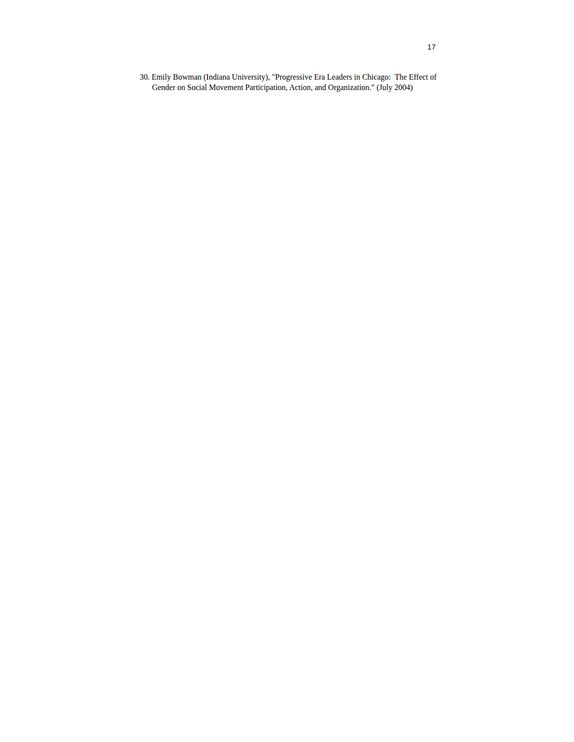17
30. Emily Bowman (Indiana University), "Progressive Era Leaders in Chicago: The Effect of Gender on Social Movement Participation, Action, and Organization." (July 2004)